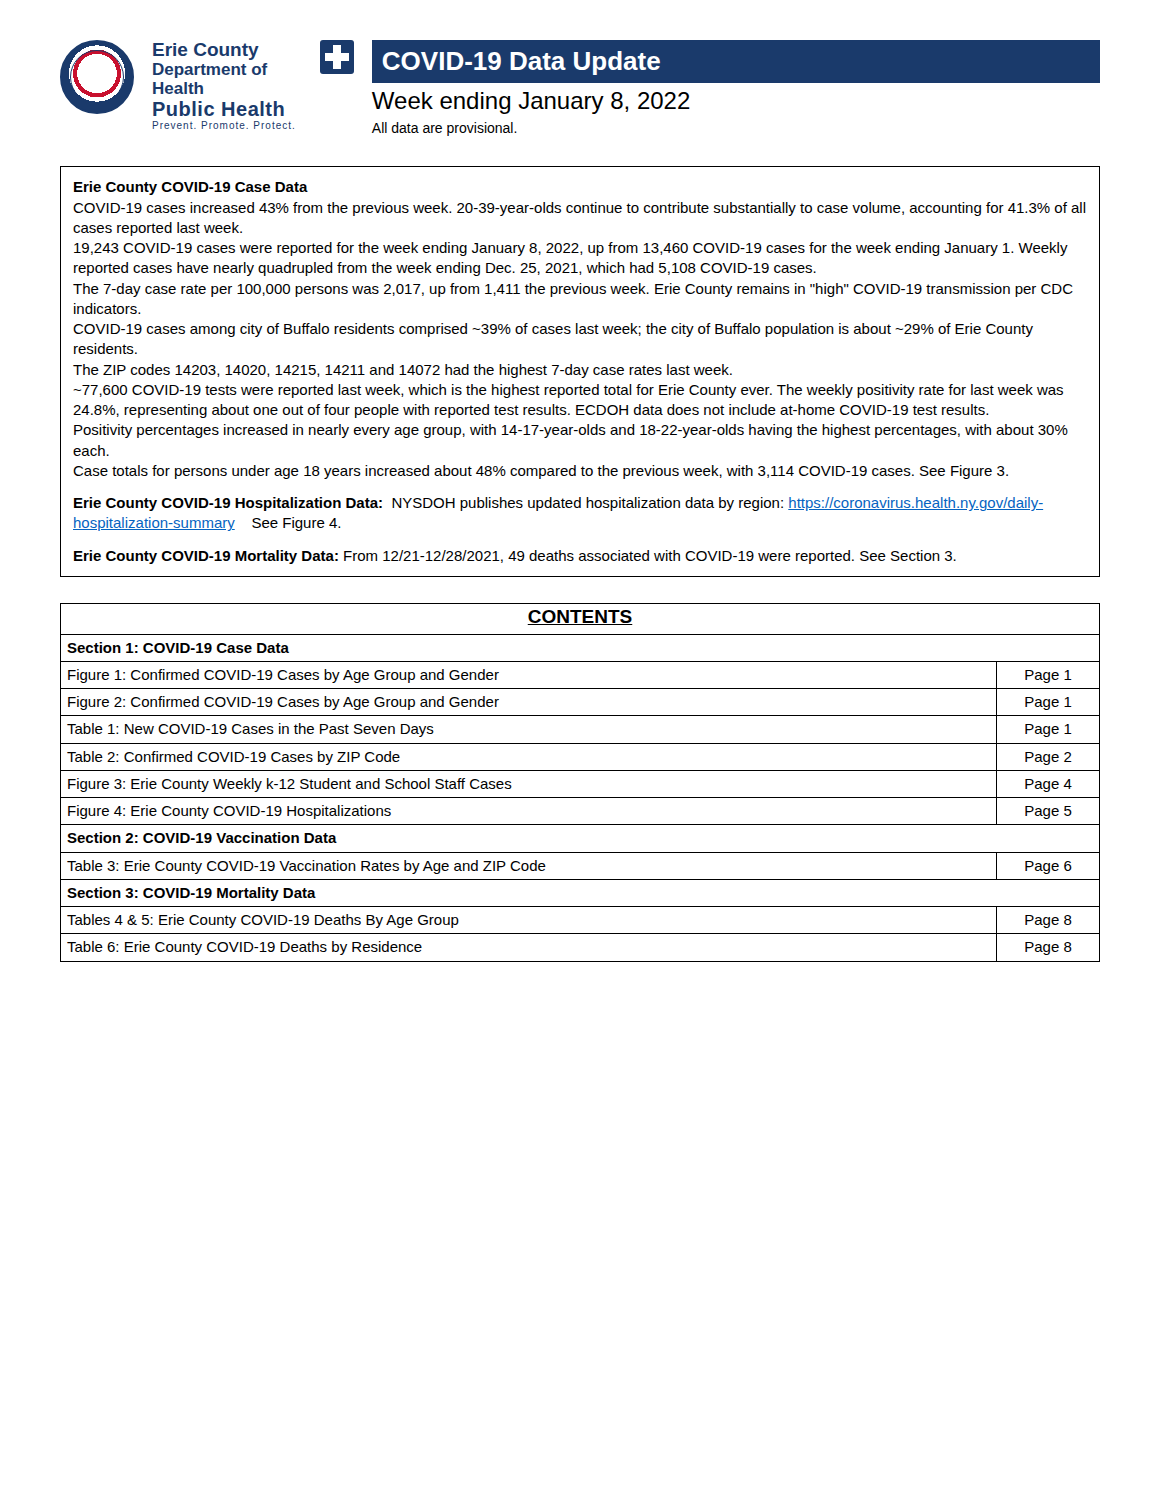Erie County
Department of
Health
Public HealthPrevent. Promote. Protect.
COVID-19 Data Update
Week ending January 8, 2022
All data are provisional.
Erie County COVID-19 Case Data
COVID-19 cases increased 43% from the previous week. 20-39-year-olds continue to contribute substantially to case volume, accounting for 41.3% of all cases reported last week.
19,243 COVID-19 cases were reported for the week ending January 8, 2022, up from 13,460 COVID-19 cases for the week ending January 1. Weekly reported cases have nearly quadrupled from the week ending Dec. 25, 2021, which had 5,108 COVID-19 cases.
The 7-day case rate per 100,000 persons was 2,017, up from 1,411 the previous week. Erie County remains in "high" COVID-19 transmission per CDC indicators.
COVID-19 cases among city of Buffalo residents comprised ~39% of cases last week; the city of Buffalo population is about ~29% of Erie County residents.
The ZIP codes 14203, 14020, 14215, 14211 and 14072 had the highest 7-day case rates last week.
~77,600 COVID-19 tests were reported last week, which is the highest reported total for Erie County ever. The weekly positivity rate for last week was 24.8%, representing about one out of four people with reported test results. ECDOH data does not include at-home COVID-19 test results.
Positivity percentages increased in nearly every age group, with 14-17-year-olds and 18-22-year-olds having the highest percentages, with about 30% each.
Case totals for persons under age 18 years increased about 48% compared to the previous week, with 3,114 COVID-19 cases. See Figure 3.
Erie County COVID-19 Hospitalization Data: NYSDOH publishes updated hospitalization data by region: https://coronavirus.health.ny.gov/daily-hospitalization-summary See Figure 4.
Erie County COVID-19 Mortality Data: From 12/21-12/28/2021, 49 deaths associated with COVID-19 were reported. See Section 3.
CONTENTS
| Section 1: COVID-19 Case Data |
| Figure 1: Confirmed COVID-19 Cases by Age Group and Gender | Page 1 |
| Figure 2: Confirmed COVID-19 Cases by Age Group and Gender | Page 1 |
| Table 1: New COVID-19 Cases in the Past Seven Days | Page 1 |
| Table 2: Confirmed COVID-19 Cases by ZIP Code | Page 2 |
| Figure 3: Erie County Weekly k-12 Student and School Staff Cases | Page 4 |
| Figure 4: Erie County COVID-19 Hospitalizations | Page 5 |
| Section 2: COVID-19 Vaccination Data |
| Table 3: Erie County COVID-19 Vaccination Rates by Age and ZIP Code | Page 6 |
| Section 3: COVID-19 Mortality Data |
| Tables 4 & 5: Erie County COVID-19 Deaths By Age Group | Page 8 |
| Table 6: Erie County COVID-19 Deaths by Residence | Page 8 |